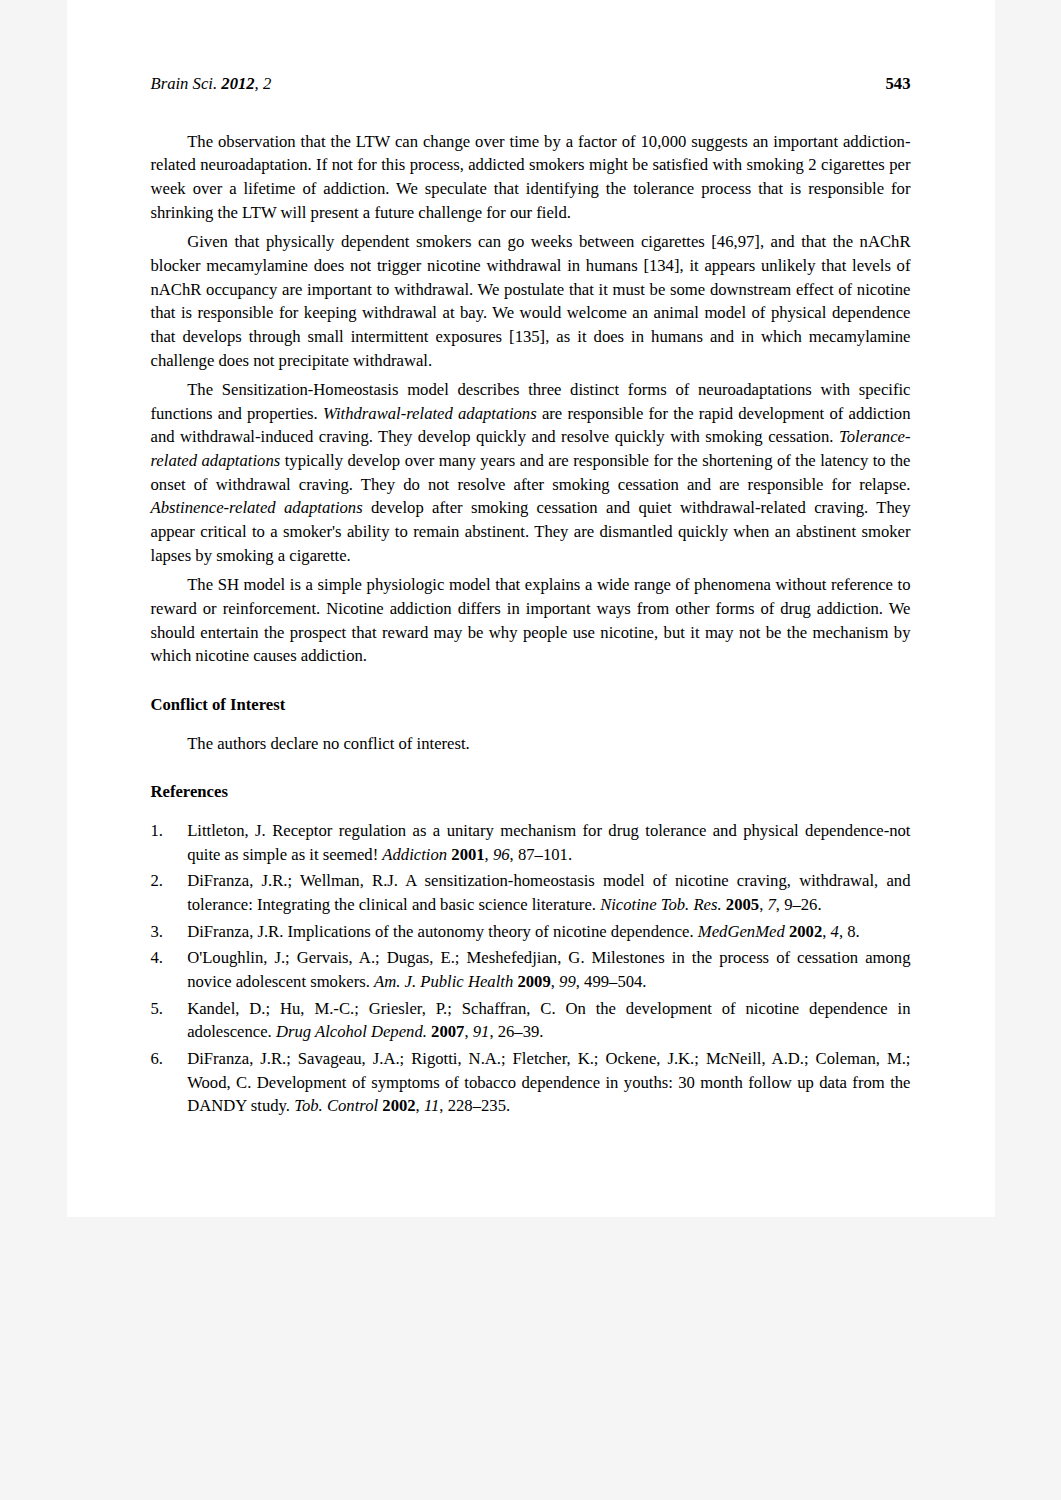Brain Sci. 2012, 2
543
The observation that the LTW can change over time by a factor of 10,000 suggests an important addiction-related neuroadaptation. If not for this process, addicted smokers might be satisfied with smoking 2 cigarettes per week over a lifetime of addiction. We speculate that identifying the tolerance process that is responsible for shrinking the LTW will present a future challenge for our field.
Given that physically dependent smokers can go weeks between cigarettes [46,97], and that the nAChR blocker mecamylamine does not trigger nicotine withdrawal in humans [134], it appears unlikely that levels of nAChR occupancy are important to withdrawal. We postulate that it must be some downstream effect of nicotine that is responsible for keeping withdrawal at bay. We would welcome an animal model of physical dependence that develops through small intermittent exposures [135], as it does in humans and in which mecamylamine challenge does not precipitate withdrawal.
The Sensitization-Homeostasis model describes three distinct forms of neuroadaptations with specific functions and properties. Withdrawal-related adaptations are responsible for the rapid development of addiction and withdrawal-induced craving. They develop quickly and resolve quickly with smoking cessation. Tolerance-related adaptations typically develop over many years and are responsible for the shortening of the latency to the onset of withdrawal craving. They do not resolve after smoking cessation and are responsible for relapse. Abstinence-related adaptations develop after smoking cessation and quiet withdrawal-related craving. They appear critical to a smoker's ability to remain abstinent. They are dismantled quickly when an abstinent smoker lapses by smoking a cigarette.
The SH model is a simple physiologic model that explains a wide range of phenomena without reference to reward or reinforcement. Nicotine addiction differs in important ways from other forms of drug addiction. We should entertain the prospect that reward may be why people use nicotine, but it may not be the mechanism by which nicotine causes addiction.
Conflict of Interest
The authors declare no conflict of interest.
References
Littleton, J. Receptor regulation as a unitary mechanism for drug tolerance and physical dependence-not quite as simple as it seemed! Addiction 2001, 96, 87–101.
DiFranza, J.R.; Wellman, R.J. A sensitization-homeostasis model of nicotine craving, withdrawal, and tolerance: Integrating the clinical and basic science literature. Nicotine Tob. Res. 2005, 7, 9–26.
DiFranza, J.R. Implications of the autonomy theory of nicotine dependence. MedGenMed 2002, 4, 8.
O'Loughlin, J.; Gervais, A.; Dugas, E.; Meshefedjian, G. Milestones in the process of cessation among novice adolescent smokers. Am. J. Public Health 2009, 99, 499–504.
Kandel, D.; Hu, M.-C.; Griesler, P.; Schaffran, C. On the development of nicotine dependence in adolescence. Drug Alcohol Depend. 2007, 91, 26–39.
DiFranza, J.R.; Savageau, J.A.; Rigotti, N.A.; Fletcher, K.; Ockene, J.K.; McNeill, A.D.; Coleman, M.; Wood, C. Development of symptoms of tobacco dependence in youths: 30 month follow up data from the DANDY study. Tob. Control 2002, 11, 228–235.